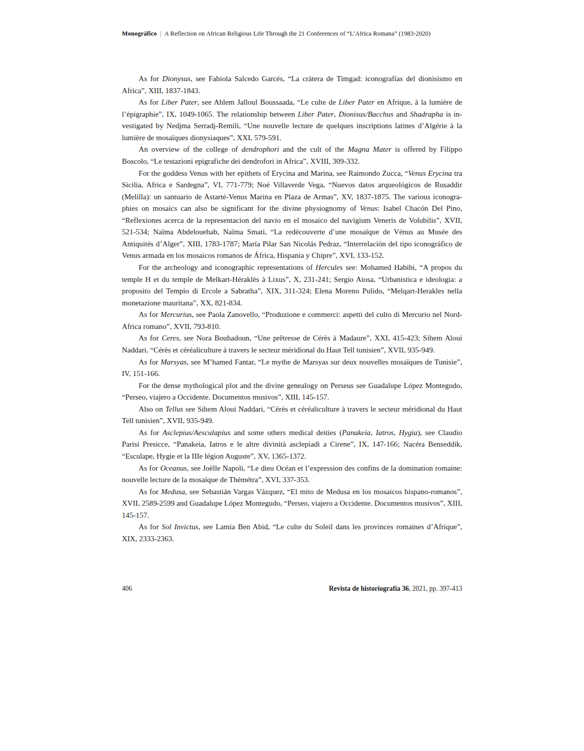Monográfico|A Reflection on African Religious Life Through the 21 Conferences of “L’Africa Romana” (1983-2020)
As for Dionysus, see Fabiola Salcedo Garcés, “La crátera de Timgad: iconografías del dionisismo en Africa”, XIII, 1837-1843.
As for Liber Pater, see Ahlem Jalloul Boussaada, “Le culte de Liber Pater en Afrique, à la lumière de l’épigraphie”, IX, 1049-1065. The relationship between Liber Pater, Dionisus/Bacchus and Shadrapha is investigated by Nedjma Serradj-Remili, “Une nouvelle lecture de quelques inscriptions latines d’Algérie à la lumière de mosaïques dionysiaques”, XXI, 579-591.
An overview of the college of dendrophori and the cult of the Magna Mater is offered by Filippo Boscolo, “Le testazioni epigrafiche dei dendrofori in Africa”, XVIII, 309-332.
For the goddess Venus with her epithets of Erycina and Marina, see Raimondo Zucca, “Venus Erycina tra Sicilia, Africa e Sardegna”, VI, 771-779; Noé Villaverde Vega, “Nuevos datos arqueológicos de Rusaddir (Melilla): un santuario de Astarté-Venus Marina en Plaza de Armas”, XV, 1837-1875. The various iconographies on mosaics can also be significant for the divine physiognomy of Venus: Isabel Chacón Del Pino, “Reflexiones acerca de la representacion del navio en el mosaico del navigium Veneris de Volubilis”, XVII, 521-534; Naïma Abdelouehab, Naïma Smati, “La redécouverte d’une mosaïque de Vénus au Musée des Antiquités d’Alger”, XIII, 1783-1787; María Pilar San Nicolás Pedraz, “Interrelación del tipo iconográfico de Venus armada en los mosaicos romanos de África, Hispania y Chipre”, XVI, 133-152.
For the archeology and iconographic representations of Hercules see: Mohamed Habibi, “A propos du temple H et du temple de Melkart-Héraklès à Lixus”, X, 231-241; Sergio Aiosa, “Urbanistica e ideologia: a proposito del Tempio di Ercole a Sabratha”, XIX, 311-324; Elena Moreno Pulido, “Melqart-Herakles nella monetazione mauritana”, XX, 821-834.
As for Mercurius, see Paola Zanovello, “Produzione e commerci: aspetti del culto di Mercurio nel Nord-Africa romano”, XVII, 793-810.
As for Ceres, see Nora Bouhadoun, “Une prêtresse de Cérès à Madaure”, XXI, 415-423; Sihem Aloui Naddari, “Cérès et céréaliculture à travers le secteur méridional du Haut Tell tunisien”, XVII, 935-949.
As for Marsyas, see M’hamed Fantar, “Le mythe de Marsyas sur deux nouvelles mosaïques de Tunisie”, IV, 151-166.
For the dense mythological plot and the divine genealogy on Perseus see Guadalupe López Montegudo, “Perseo, viajero a Occidente. Documentos musivos”, XIII, 145-157.
Also on Tellus see Sihem Aloui Naddari, “Cérès et céréaliculture à travers le secteur méridional du Haut Tell tunisien”, XVII, 935-949.
As for Asclepius/Aesculapius and some others medical deities (Panakeia, Iatros, Hygia), see Claudio Parisi Presicce, “Panakeia, Iatros e le altre divinità asclepiadi a Cirene”, IX, 147-166; Nacéra Benseddik, “Esculape, Hygie et la IIIe légion Auguste”, XV, 1365-1372.
As for Oceanus, see Joëlle Napoli, “Le dieu Océan et l’expression des confins de la domination romaine: nouvelle lecture de la mosaïque de Thémétra”, XVI, 337-353.
As for Medusa, see Sebastián Vargas Vázquez, “El mito de Medusa en los mosaicos hispano-romanos”, XVII, 2589-2599 and Guadalupe López Montegudo, “Perseo, viajero a Occidente. Documentos musivos”, XIII, 145-157.
As for Sol Invictus, see Lamia Ben Abid, “Le culte du Soleil dans les provinces romaines d’Afrique”, XIX, 2333-2363.
406
Revista de historiografía 36, 2021, pp. 397-413